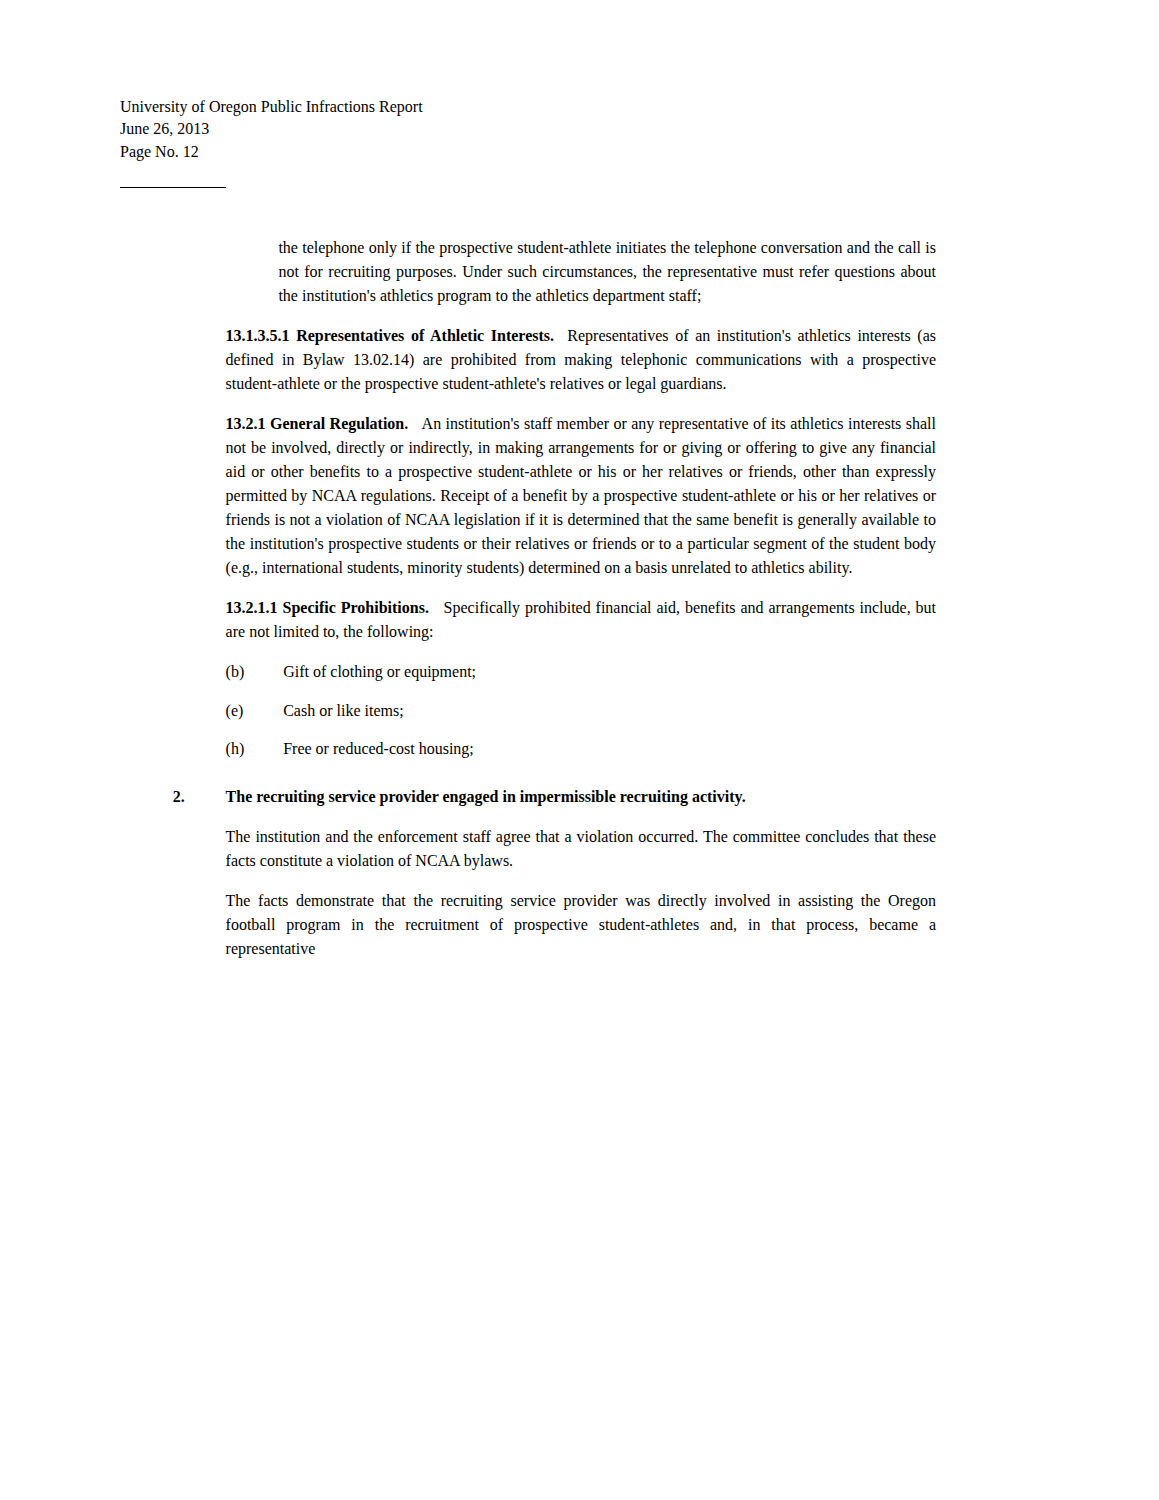University of Oregon Public Infractions Report
June 26, 2013
Page No. 12
the telephone only if the prospective student-athlete initiates the telephone conversation and the call is not for recruiting purposes. Under such circumstances, the representative must refer questions about the institution's athletics program to the athletics department staff;
13.1.3.5.1 Representatives of Athletic Interests. Representatives of an institution's athletics interests (as defined in Bylaw 13.02.14) are prohibited from making telephonic communications with a prospective student-athlete or the prospective student-athlete's relatives or legal guardians.
13.2.1 General Regulation. An institution's staff member or any representative of its athletics interests shall not be involved, directly or indirectly, in making arrangements for or giving or offering to give any financial aid or other benefits to a prospective student-athlete or his or her relatives or friends, other than expressly permitted by NCAA regulations. Receipt of a benefit by a prospective student-athlete or his or her relatives or friends is not a violation of NCAA legislation if it is determined that the same benefit is generally available to the institution's prospective students or their relatives or friends or to a particular segment of the student body (e.g., international students, minority students) determined on a basis unrelated to athletics ability.
13.2.1.1 Specific Prohibitions. Specifically prohibited financial aid, benefits and arrangements include, but are not limited to, the following:
(b) Gift of clothing or equipment;
(e) Cash or like items;
(h) Free or reduced-cost housing;
2. The recruiting service provider engaged in impermissible recruiting activity.
The institution and the enforcement staff agree that a violation occurred. The committee concludes that these facts constitute a violation of NCAA bylaws.
The facts demonstrate that the recruiting service provider was directly involved in assisting the Oregon football program in the recruitment of prospective student-athletes and, in that process, became a representative